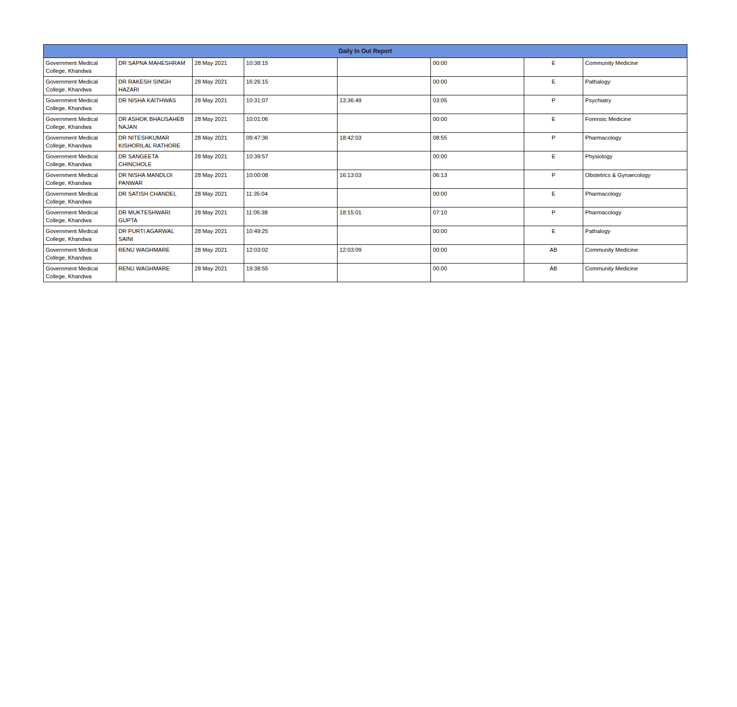Daily In Out Report
| Government Medical College, Khandwa | DR SAPNA MAHESHRAM | 28 May 2021 | 10:38:15 | | 00:00 | E | Community Medicine |
| Government Medical College, Khandwa | DR RAKESH SINGH HAZARI | 28 May 2021 | 16:26:15 | | 00:00 | E | Pathalogy |
| Government Medical College, Khandwa | DR NISHA KAITHWAS | 28 May 2021 | 10:31:07 | 13:36:49 | 03:05 | P | Psychiatry |
| Government Medical College, Khandwa | DR ASHOK BHAUSAHEB NAJAN | 28 May 2021 | 10:01:06 | | 00:00 | E | Forensic Medicine |
| Government Medical College, Khandwa | DR NITESHKUMAR KISHORILAL RATHORE | 28 May 2021 | 09:47:36 | 18:42:03 | 08:55 | P | Pharmacology |
| Government Medical College, Khandwa | DR SANGEETA CHINCHOLE | 28 May 2021 | 10:39:57 | | 00:00 | E | Physiology |
| Government Medical College, Khandwa | DR NISHA MANDLOI PANWAR | 28 May 2021 | 10:00:08 | 16:13:03 | 06:13 | P | Obstetrics & Gynaecology |
| Government Medical College, Khandwa | DR SATISH CHANDEL | 28 May 2021 | 11:35:04 | | 00:00 | E | Pharmacology |
| Government Medical College, Khandwa | DR MUKTESHWARI GUPTA | 28 May 2021 | 11:05:38 | 18:15:01 | 07:10 | P | Pharmacology |
| Government Medical College, Khandwa | DR PURTI AGARWAL SAINI | 28 May 2021 | 10:49:25 | | 00:00 | E | Pathalogy |
| Government Medical College, Khandwa | RENU WAGHMARE | 28 May 2021 | 12:03:02 | 12:03:09 | 00:00 | AB | Community Medicine |
| Government Medical College, Khandwa | RENU WAGHMARE | 28 May 2021 | 19:38:55 | | 00:00 | AB | Community Medicine |